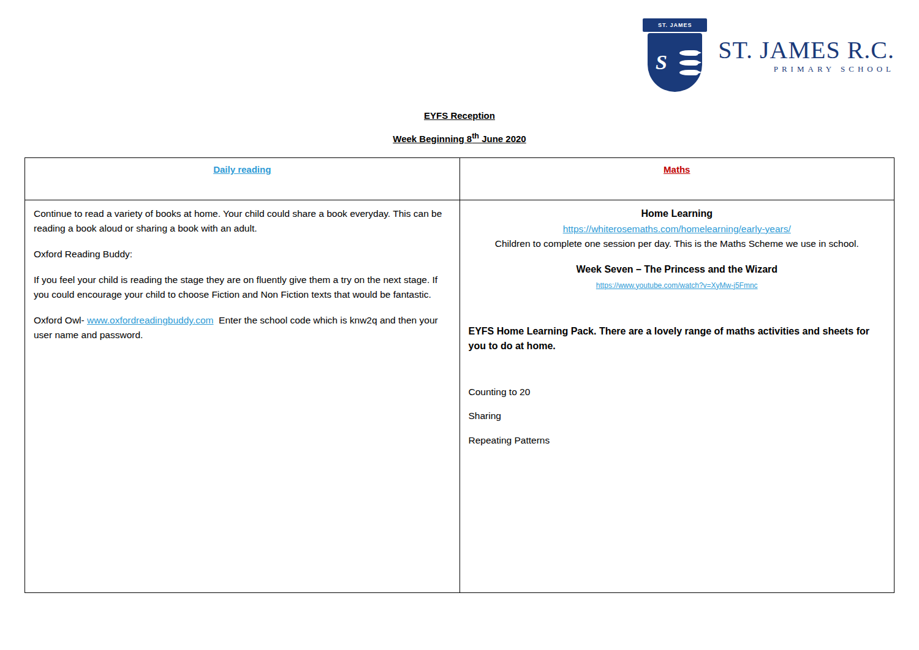ST. JAMES
S
ST. JAMES R.C.
PRIMARY SCHOOL
EYFS Reception
Week Beginning 8th June 2020
| Daily reading | Maths |
| --- | --- |
| Continue to read a variety of books at home. Your child could share a book everyday. This can be reading a book aloud or sharing a book with an adult. Oxford Reading Buddy: If you feel your child is reading the stage they are on fluently give them a try on the next stage. If you could encourage your child to choose Fiction and Non Fiction texts that would be fantastic. Oxford Owl- www.oxfordreadingbuddy.com Enter the school code which is knw2q and then your user name and password. | Home Learning https://whiterosemaths.com/homelearning/early-years/ Children to complete one session per day. This is the Maths Scheme we use in school. Week Seven – The Princess and the Wizard https://www.youtube.com/watch?v=XyMw-j5Fmnc EYFS Home Learning Pack. There are a lovely range of maths activities and sheets for you to do at home. Counting to 20 Sharing Repeating Patterns |